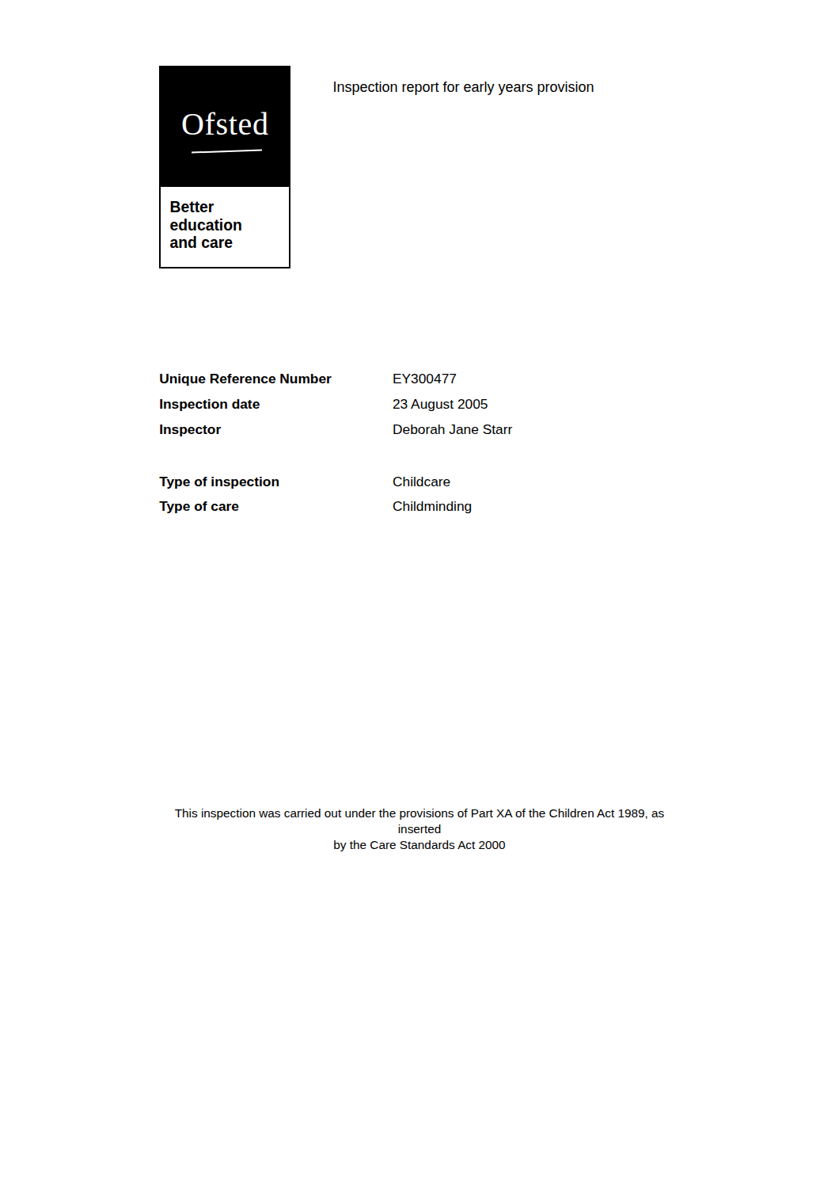Ofsted
Better education and care
Inspection report for early years provision
| Unique Reference Number | EY300477 |
| Inspection date | 23 August 2005 |
| Inspector | Deborah Jane Starr |
| Type of inspection | Childcare |
| Type of care | Childminding |
This inspection was carried out under the provisions of Part XA of the Children Act 1989, as inserted
by the Care Standards Act 2000